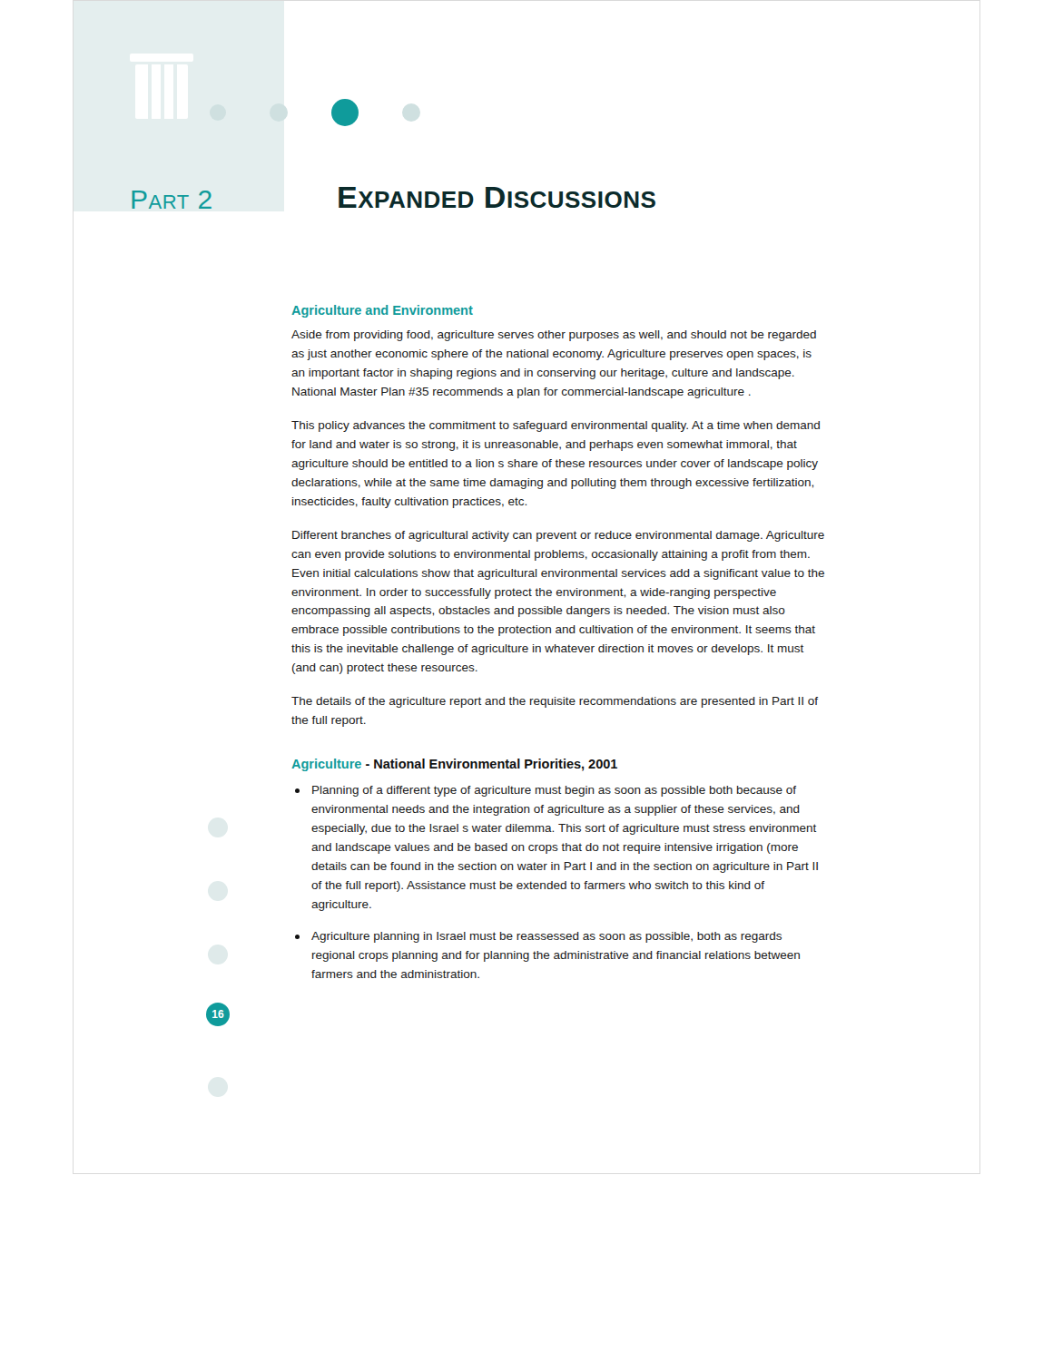PART 2
EXPANDED DISCUSSIONS
Agriculture and Environment
Aside from providing food, agriculture serves other purposes as well, and should not be regarded as just another economic sphere of the national economy. Agriculture preserves open spaces, is an important factor in shaping regions and in conserving our heritage, culture and landscape. National Master Plan #35 recommends a plan for commercial-landscape agriculture .
This policy advances the commitment to safeguard environmental quality. At a time when demand for land and water is so strong, it is unreasonable, and perhaps even somewhat immoral, that agriculture should be entitled to a lion s share of these resources under cover of landscape policy declarations, while at the same time damaging and polluting them through excessive fertilization, insecticides, faulty cultivation practices, etc.
Different branches of agricultural activity can prevent or reduce environmental damage. Agriculture can even provide solutions to environmental problems, occasionally attaining a profit from them. Even initial calculations show that agricultural environmental services add a significant value to the environment. In order to successfully protect the environment, a wide-ranging perspective encompassing all aspects, obstacles and possible dangers is needed. The vision must also embrace possible contributions to the protection and cultivation of the environment. It seems that this is the inevitable challenge of agriculture in whatever direction it moves or develops. It must (and can) protect these resources.
The details of the agriculture report and the requisite recommendations are presented in Part II of the full report.
Agriculture - National Environmental Priorities, 2001
Planning of a different type of agriculture must begin as soon as possible both because of environmental needs and the integration of agriculture as a supplier of these services, and especially, due to the Israel s water dilemma. This sort of agriculture must stress environment and landscape values and be based on crops that do not require intensive irrigation (more details can be found in the section on water in Part I and in the section on agriculture in Part II of the full report). Assistance must be extended to farmers who switch to this kind of agriculture.
Agriculture planning in Israel must be reassessed as soon as possible, both as regards regional crops planning and for planning the administrative and financial relations between farmers and the administration.
16